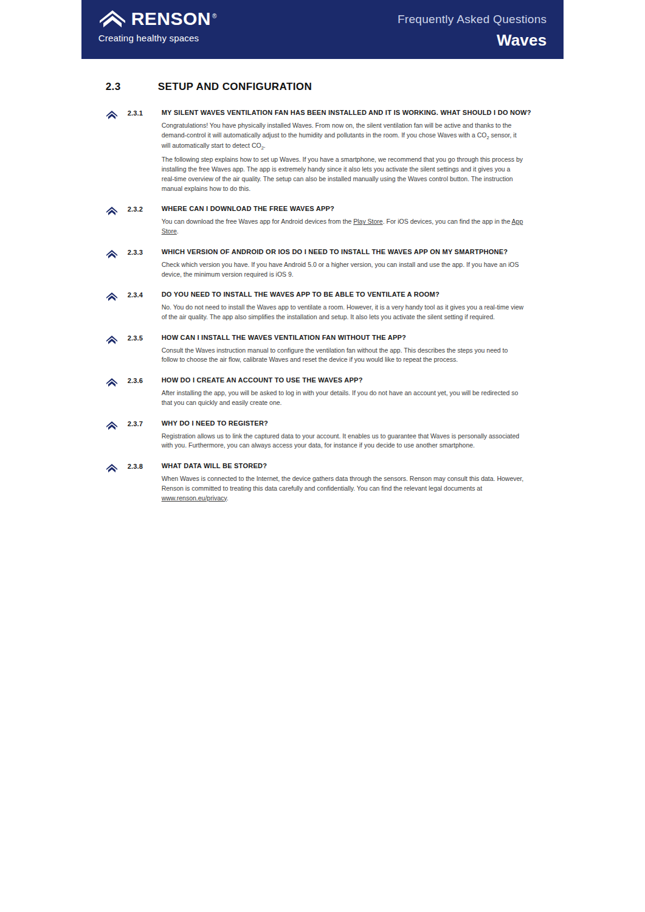RENSON®
Creating healthy spaces
Frequently Asked Questions
Waves
2.3 SETUP AND CONFIGURATION
2.3.1
MY SILENT WAVES VENTILATION FAN HAS BEEN INSTALLED AND IT IS WORKING. WHAT SHOULD I DO NOW?
Congratulations! You have physically installed Waves. From now on, the silent ventilation fan will be active and thanks to the demand-control it will automatically adjust to the humidity and pollutants in the room. If you chose Waves with a CO2 sensor, it will automatically start to detect CO2.
The following step explains how to set up Waves. If you have a smartphone, we recommend that you go through this process by installing the free Waves app. The app is extremely handy since it also lets you activate the silent settings and it gives you a real-time overview of the air quality. The setup can also be installed manually using the Waves control button. The instruction manual explains how to do this.
2.3.2
WHERE CAN I DOWNLOAD THE FREE WAVES APP?
You can download the free Waves app for Android devices from the Play Store. For iOS devices, you can find the app in the App Store.
2.3.3
WHICH VERSION OF ANDROID OR IOS DO I NEED TO INSTALL THE WAVES APP ON MY SMARTPHONE?
Check which version you have. If you have Android 5.0 or a higher version, you can install and use the app. If you have an iOS device, the minimum version required is iOS 9.
2.3.4
DO YOU NEED TO INSTALL THE WAVES APP TO BE ABLE TO VENTILATE A ROOM?
No. You do not need to install the Waves app to ventilate a room. However, it is a very handy tool as it gives you a real-time view of the air quality. The app also simplifies the installation and setup. It also lets you activate the silent setting if required.
2.3.5
HOW CAN I INSTALL THE WAVES VENTILATION FAN WITHOUT THE APP?
Consult the Waves instruction manual to configure the ventilation fan without the app. This describes the steps you need to follow to choose the air flow, calibrate Waves and reset the device if you would like to repeat the process.
2.3.6
HOW DO I CREATE AN ACCOUNT TO USE THE WAVES APP?
After installing the app, you will be asked to log in with your details. If you do not have an account yet, you will be redirected so that you can quickly and easily create one.
2.3.7
WHY DO I NEED TO REGISTER?
Registration allows us to link the captured data to your account. It enables us to guarantee that Waves is personally associated with you. Furthermore, you can always access your data, for instance if you decide to use another smartphone.
2.3.8
WHAT DATA WILL BE STORED?
When Waves is connected to the Internet, the device gathers data through the sensors. Renson may consult this data. However, Renson is committed to treating this data carefully and confidentially. You can find the relevant legal documents at www.renson.eu/privacy.